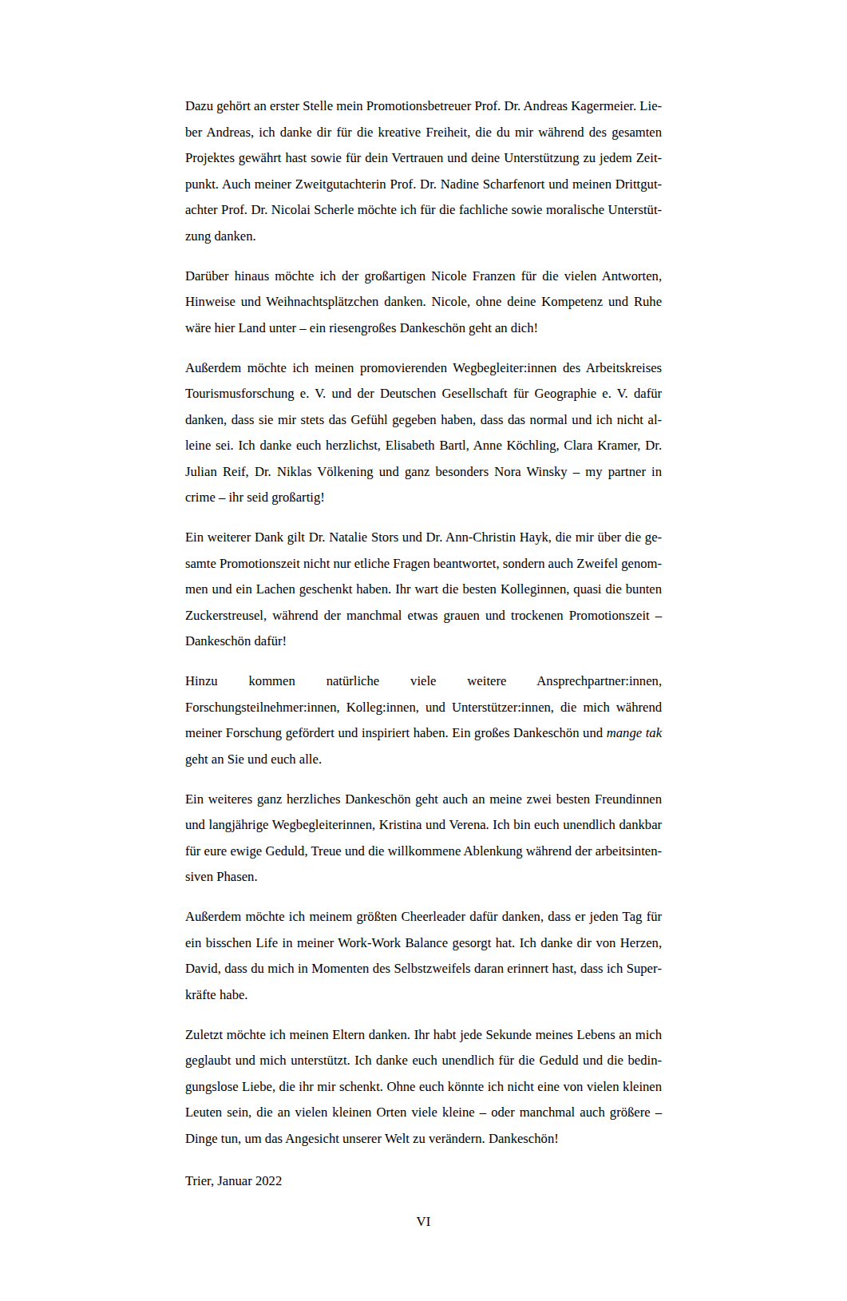Dazu gehört an erster Stelle mein Promotionsbetreuer Prof. Dr. Andreas Kagermeier. Lieber Andreas, ich danke dir für die kreative Freiheit, die du mir während des gesamten Projektes gewährt hast sowie für dein Vertrauen und deine Unterstützung zu jedem Zeitpunkt. Auch meiner Zweitgutachterin Prof. Dr. Nadine Scharfenort und meinen Drittgutachter Prof. Dr. Nicolai Scherle möchte ich für die fachliche sowie moralische Unterstützung danken.
Darüber hinaus möchte ich der großartigen Nicole Franzen für die vielen Antworten, Hinweise und Weihnachtsplätzchen danken. Nicole, ohne deine Kompetenz und Ruhe wäre hier Land unter – ein riesengroßes Dankeschön geht an dich!
Außerdem möchte ich meinen promovierenden Wegbegleiter:innen des Arbeitskreises Tourismusforschung e. V. und der Deutschen Gesellschaft für Geographie e. V. dafür danken, dass sie mir stets das Gefühl gegeben haben, dass das normal und ich nicht alleine sei. Ich danke euch herzlichst, Elisabeth Bartl, Anne Köchling, Clara Kramer, Dr. Julian Reif, Dr. Niklas Völkening und ganz besonders Nora Winsky – my partner in crime – ihr seid großartig!
Ein weiterer Dank gilt Dr. Natalie Stors und Dr. Ann-Christin Hayk, die mir über die gesamte Promotionszeit nicht nur etliche Fragen beantwortet, sondern auch Zweifel genommen und ein Lachen geschenkt haben. Ihr wart die besten Kolleginnen, quasi die bunten Zuckerstreusel, während der manchmal etwas grauen und trockenen Promotionszeit – Dankeschön dafür!
Hinzu kommen natürliche viele weitere Ansprechpartner:innen, Forschungsteilnehmer:innen, Kolleg:innen, und Unterstützer:innen, die mich während meiner Forschung gefördert und inspiriert haben. Ein großes Dankeschön und mange tak geht an Sie und euch alle.
Ein weiteres ganz herzliches Dankeschön geht auch an meine zwei besten Freundinnen und langjährige Wegbegleiterinnen, Kristina und Verena. Ich bin euch unendlich dankbar für eure ewige Geduld, Treue und die willkommene Ablenkung während der arbeitsintensiven Phasen.
Außerdem möchte ich meinem größten Cheerleader dafür danken, dass er jeden Tag für ein bisschen Life in meiner Work-Work Balance gesorgt hat. Ich danke dir von Herzen, David, dass du mich in Momenten des Selbstzweifels daran erinnert hast, dass ich Superkräfte habe.
Zuletzt möchte ich meinen Eltern danken. Ihr habt jede Sekunde meines Lebens an mich geglaubt und mich unterstützt. Ich danke euch unendlich für die Geduld und die bedingungslose Liebe, die ihr mir schenkt. Ohne euch könnte ich nicht eine von vielen kleinen Leuten sein, die an vielen kleinen Orten viele kleine – oder manchmal auch größere – Dinge tun, um das Angesicht unserer Welt zu verändern. Dankeschön!
Trier, Januar 2022
VI